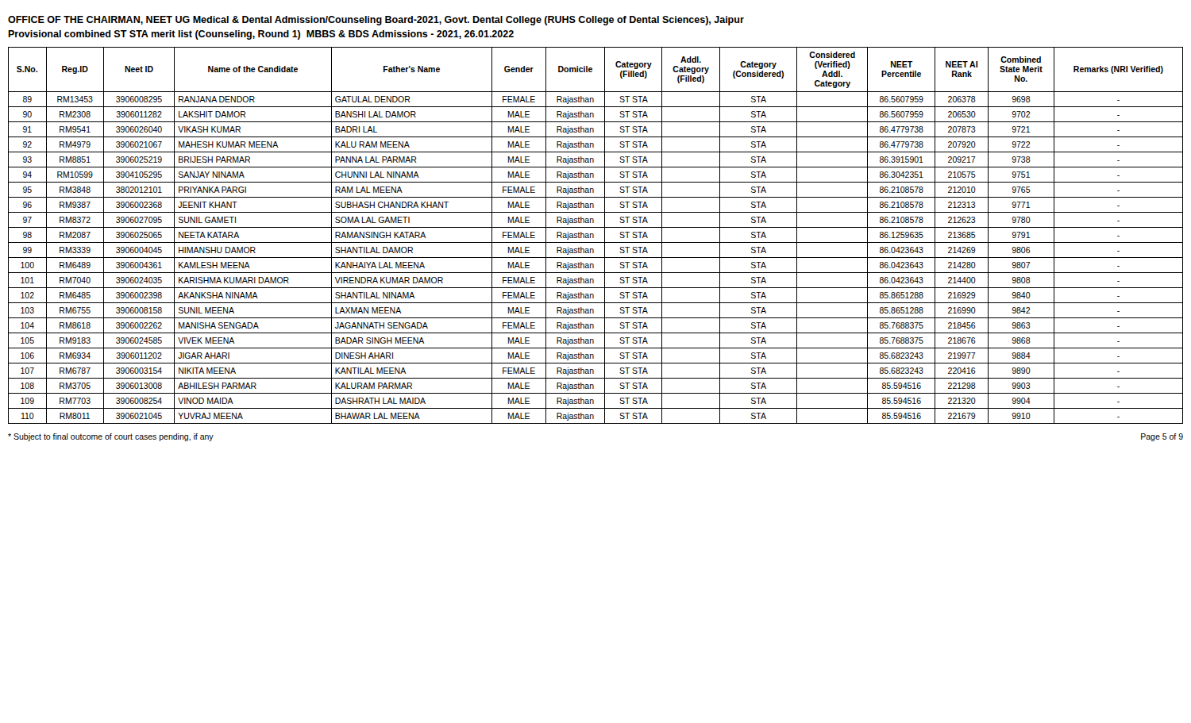OFFICE OF THE CHAIRMAN, NEET UG Medical & Dental Admission/Counseling Board-2021, Govt. Dental College (RUHS College of Dental Sciences), Jaipur
Provisional combined ST STA merit list (Counseling, Round 1) MBBS & BDS Admissions - 2021, 26.01.2022
| S.No. | Reg.ID | Neet ID | Name of the Candidate | Father's Name | Gender | Domicile | Category (Filled) | Addl. Category (Filled) | Category (Considered) | Considered (Verified) Addl. Category | NEET Percentile | NEET AI Rank | Combined State Merit No. | Remarks (NRI Verified) |
| --- | --- | --- | --- | --- | --- | --- | --- | --- | --- | --- | --- | --- | --- | --- |
| 89 | RM13453 | 3906008295 | RANJANA DENDOR | GATULAL DENDOR | FEMALE | Rajasthan | ST STA | | STA | | 86.5607959 | 206378 | 9698 | - |
| 90 | RM2308 | 3906011282 | LAKSHIT DAMOR | BANSHI LAL DAMOR | MALE | Rajasthan | ST STA | | STA | | 86.5607959 | 206530 | 9702 | - |
| 91 | RM9541 | 3906026040 | VIKASH KUMAR | BADRI LAL | MALE | Rajasthan | ST STA | | STA | | 86.4779738 | 207873 | 9721 | - |
| 92 | RM4979 | 3906021067 | MAHESH KUMAR MEENA | KALU RAM MEENA | MALE | Rajasthan | ST STA | | STA | | 86.4779738 | 207920 | 9722 | - |
| 93 | RM8851 | 3906025219 | BRIJESH PARMAR | PANNA LAL PARMAR | MALE | Rajasthan | ST STA | | STA | | 86.3915901 | 209217 | 9738 | - |
| 94 | RM10599 | 3904105295 | SANJAY NINAMA | CHUNNI LAL NINAMA | MALE | Rajasthan | ST STA | | STA | | 86.3042351 | 210575 | 9751 | - |
| 95 | RM3848 | 3802012101 | PRIYANKA PARGI | RAM LAL MEENA | FEMALE | Rajasthan | ST STA | | STA | | 86.2108578 | 212010 | 9765 | - |
| 96 | RM9387 | 3906002368 | JEENIT KHANT | SUBHASH CHANDRA KHANT | MALE | Rajasthan | ST STA | | STA | | 86.2108578 | 212313 | 9771 | - |
| 97 | RM8372 | 3906027095 | SUNIL GAMETI | SOMA LAL GAMETI | MALE | Rajasthan | ST STA | | STA | | 86.2108578 | 212623 | 9780 | - |
| 98 | RM2087 | 3906025065 | NEETA KATARA | RAMANSINGH KATARA | FEMALE | Rajasthan | ST STA | | STA | | 86.1259635 | 213685 | 9791 | - |
| 99 | RM3339 | 3906004045 | HIMANSHU DAMOR | SHANTILAL DAMOR | MALE | Rajasthan | ST STA | | STA | | 86.0423643 | 214269 | 9806 | - |
| 100 | RM6489 | 3906004361 | KAMLESH MEENA | KANHAIYA LAL MEENA | MALE | Rajasthan | ST STA | | STA | | 86.0423643 | 214280 | 9807 | - |
| 101 | RM7040 | 3906024035 | KARISHMA KUMARI DAMOR | VIRENDRA KUMAR DAMOR | FEMALE | Rajasthan | ST STA | | STA | | 86.0423643 | 214400 | 9808 | - |
| 102 | RM6485 | 3906002398 | AKANKSHA NINAMA | SHANTILAL NINAMA | FEMALE | Rajasthan | ST STA | | STA | | 85.8651288 | 216929 | 9840 | - |
| 103 | RM6755 | 3906008158 | SUNIL MEENA | LAXMAN MEENA | MALE | Rajasthan | ST STA | | STA | | 85.8651288 | 216990 | 9842 | - |
| 104 | RM8618 | 3906002262 | MANISHA SENGADA | JAGANNATH SENGADA | FEMALE | Rajasthan | ST STA | | STA | | 85.7688375 | 218456 | 9863 | - |
| 105 | RM9183 | 3906024585 | VIVEK MEENA | BADAR SINGH MEENA | MALE | Rajasthan | ST STA | | STA | | 85.7688375 | 218676 | 9868 | - |
| 106 | RM6934 | 3906011202 | JIGAR AHARI | DINESH AHARI | MALE | Rajasthan | ST STA | | STA | | 85.6823243 | 219977 | 9884 | - |
| 107 | RM6787 | 3906003154 | NIKITA MEENA | KANTILAL MEENA | FEMALE | Rajasthan | ST STA | | STA | | 85.6823243 | 220416 | 9890 | - |
| 108 | RM3705 | 3906013008 | ABHILESH PARMAR | KALURAM PARMAR | MALE | Rajasthan | ST STA | | STA | | 85.594516 | 221298 | 9903 | - |
| 109 | RM7703 | 3906008254 | VINOD MAIDA | DASHRATH LAL MAIDA | MALE | Rajasthan | ST STA | | STA | | 85.594516 | 221320 | 9904 | - |
| 110 | RM8011 | 3906021045 | YUVRAJ MEENA | BHAWAR LAL MEENA | MALE | Rajasthan | ST STA | | STA | | 85.594516 | 221679 | 9910 | - |
* Subject to final outcome of court cases pending, if any
Page 5 of 9